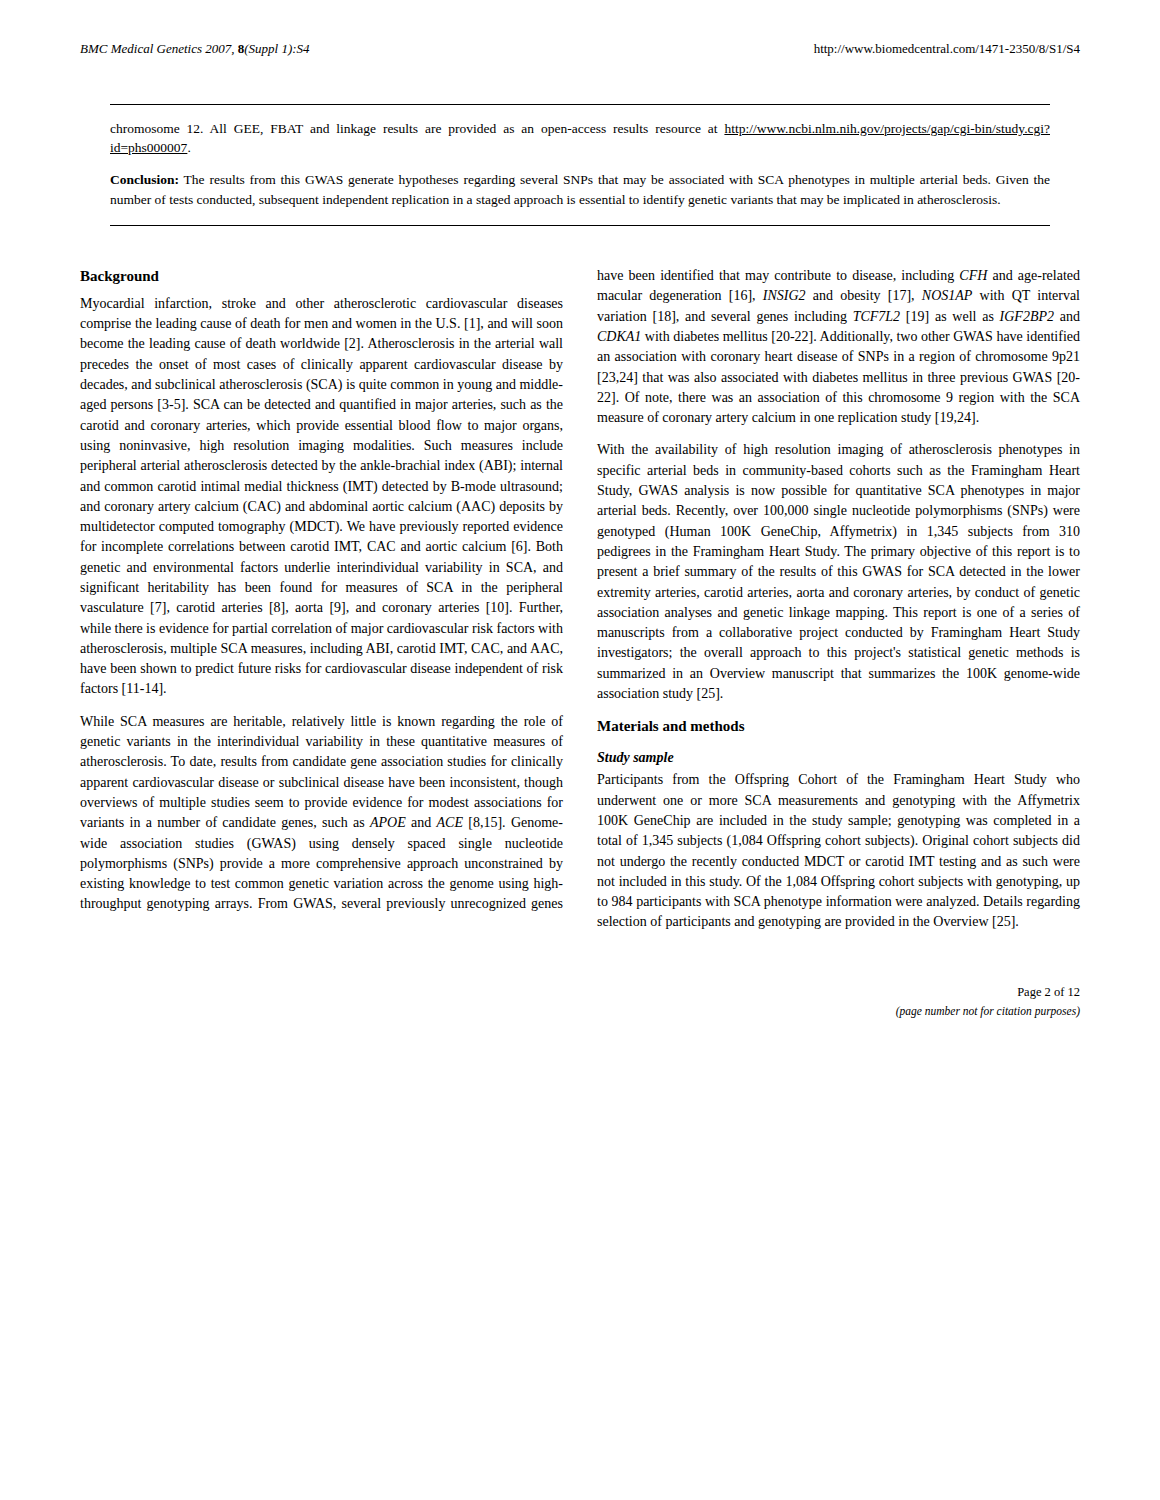BMC Medical Genetics 2007, 8(Suppl 1):S4
http://www.biomedcentral.com/1471-2350/8/S1/S4
chromosome 12. All GEE, FBAT and linkage results are provided as an open-access results resource at http://www.ncbi.nlm.nih.gov/projects/gap/cgi-bin/study.cgi?id=phs000007.
Conclusion: The results from this GWAS generate hypotheses regarding several SNPs that may be associated with SCA phenotypes in multiple arterial beds. Given the number of tests conducted, subsequent independent replication in a staged approach is essential to identify genetic variants that may be implicated in atherosclerosis.
Background
Myocardial infarction, stroke and other atherosclerotic cardiovascular diseases comprise the leading cause of death for men and women in the U.S. [1], and will soon become the leading cause of death worldwide [2]. Atherosclerosis in the arterial wall precedes the onset of most cases of clinically apparent cardiovascular disease by decades, and subclinical atherosclerosis (SCA) is quite common in young and middle-aged persons [3-5]. SCA can be detected and quantified in major arteries, such as the carotid and coronary arteries, which provide essential blood flow to major organs, using noninvasive, high resolution imaging modalities. Such measures include peripheral arterial atherosclerosis detected by the ankle-brachial index (ABI); internal and common carotid intimal medial thickness (IMT) detected by B-mode ultrasound; and coronary artery calcium (CAC) and abdominal aortic calcium (AAC) deposits by multidetector computed tomography (MDCT). We have previously reported evidence for incomplete correlations between carotid IMT, CAC and aortic calcium [6]. Both genetic and environmental factors underlie interindividual variability in SCA, and significant heritability has been found for measures of SCA in the peripheral vasculature [7], carotid arteries [8], aorta [9], and coronary arteries [10]. Further, while there is evidence for partial correlation of major cardiovascular risk factors with atherosclerosis, multiple SCA measures, including ABI, carotid IMT, CAC, and AAC, have been shown to predict future risks for cardiovascular disease independent of risk factors [11-14].
While SCA measures are heritable, relatively little is known regarding the role of genetic variants in the interindividual variability in these quantitative measures of atherosclerosis. To date, results from candidate gene association studies for clinically apparent cardiovascular disease or subclinical disease have been inconsistent, though overviews of multiple studies seem to provide evidence for modest associations for variants in a number of candidate genes, such as APOE and ACE [8,15]. Genome-wide association studies (GWAS) using densely spaced single nucleotide polymorphisms (SNPs) provide a more comprehensive approach unconstrained by existing knowledge to test common genetic variation across the genome using high-throughput genotyping arrays. From GWAS, several previously unrecognized genes have been identified that may contribute to disease, including CFH and age-related macular degeneration [16], INSIG2 and obesity [17], NOS1AP with QT interval variation [18], and several genes including TCF7L2 [19] as well as IGF2BP2 and CDKA1 with diabetes mellitus [20-22]. Additionally, two other GWAS have identified an association with coronary heart disease of SNPs in a region of chromosome 9p21 [23,24] that was also associated with diabetes mellitus in three previous GWAS [20-22]. Of note, there was an association of this chromosome 9 region with the SCA measure of coronary artery calcium in one replication study [19,24].
With the availability of high resolution imaging of atherosclerosis phenotypes in specific arterial beds in community-based cohorts such as the Framingham Heart Study, GWAS analysis is now possible for quantitative SCA phenotypes in major arterial beds. Recently, over 100,000 single nucleotide polymorphisms (SNPs) were genotyped (Human 100K GeneChip, Affymetrix) in 1,345 subjects from 310 pedigrees in the Framingham Heart Study. The primary objective of this report is to present a brief summary of the results of this GWAS for SCA detected in the lower extremity arteries, carotid arteries, aorta and coronary arteries, by conduct of genetic association analyses and genetic linkage mapping. This report is one of a series of manuscripts from a collaborative project conducted by Framingham Heart Study investigators; the overall approach to this project's statistical genetic methods is summarized in an Overview manuscript that summarizes the 100K genome-wide association study [25].
Materials and methods
Study sample
Participants from the Offspring Cohort of the Framingham Heart Study who underwent one or more SCA measurements and genotyping with the Affymetrix 100K GeneChip are included in the study sample; genotyping was completed in a total of 1,345 subjects (1,084 Offspring cohort subjects). Original cohort subjects did not undergo the recently conducted MDCT or carotid IMT testing and as such were not included in this study. Of the 1,084 Offspring cohort subjects with genotyping, up to 984 participants with SCA phenotype information were analyzed. Details regarding selection of participants and genotyping are provided in the Overview [25].
Page 2 of 12
(page number not for citation purposes)